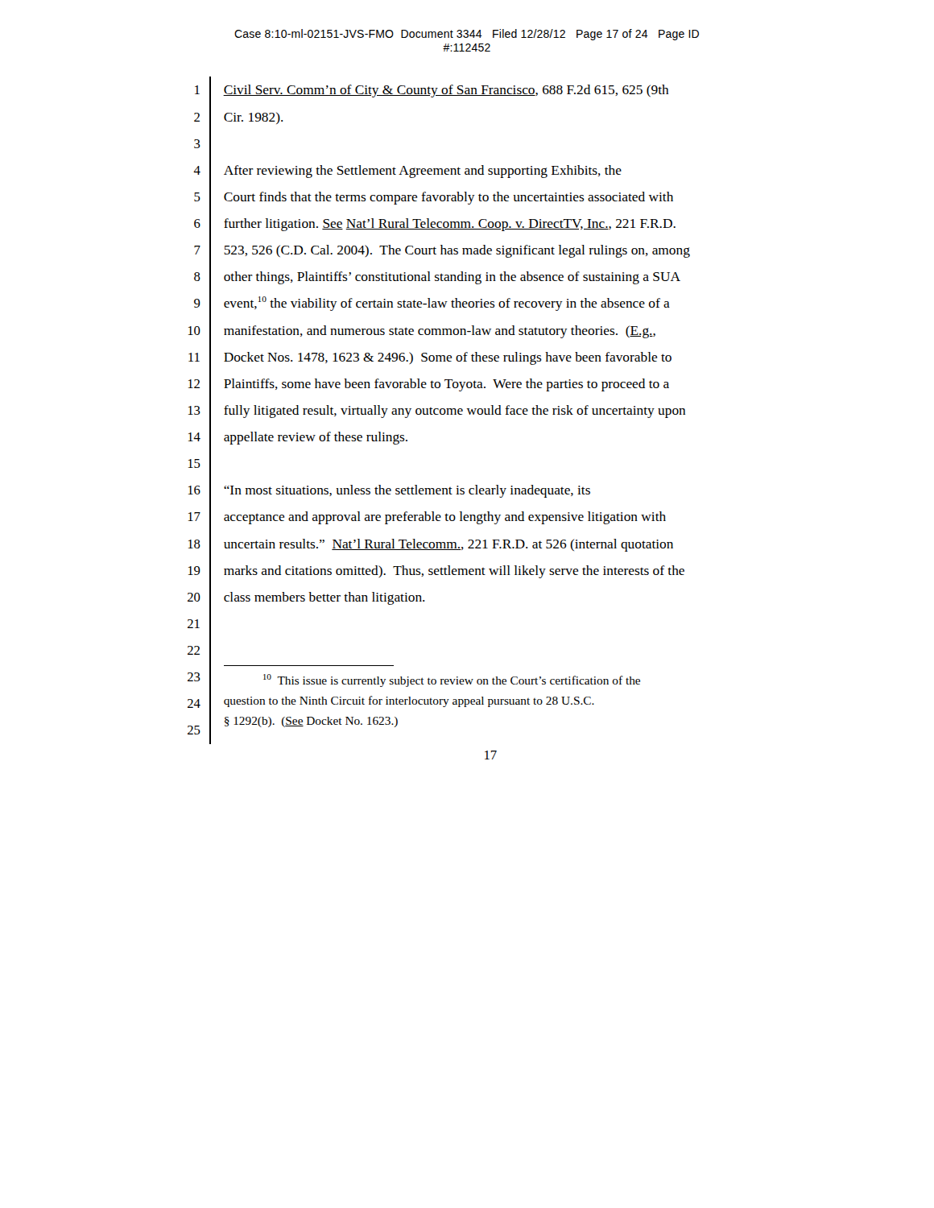Case 8:10-ml-02151-JVS-FMO Document 3344 Filed 12/28/12 Page 17 of 24 Page ID #:112452
1
2
3
4
5
6
7
8
9
10
11
12
13
14
15
16
17
18
19
20
21
22
23
24
25
Civil Serv. Comm’n of City & County of San Francisco, 688 F.2d 615, 625 (9th
Cir. 1982).
After reviewing the Settlement Agreement and supporting Exhibits, the
Court finds that the terms compare favorably to the uncertainties associated with
further litigation. See Nat’l Rural Telecomm. Coop. v. DirectTV, Inc., 221 F.R.D.
523, 526 (C.D. Cal. 2004). The Court has made significant legal rulings on, among
other things, Plaintiffs’ constitutional standing in the absence of sustaining a SUA
event,10 the viability of certain state-law theories of recovery in the absence of a
manifestation, and numerous state common-law and statutory theories. (E.g.,
Docket Nos. 1478, 1623 & 2496.) Some of these rulings have been favorable to
Plaintiffs, some have been favorable to Toyota. Were the parties to proceed to a
fully litigated result, virtually any outcome would face the risk of uncertainty upon
appellate review of these rulings.
“In most situations, unless the settlement is clearly inadequate, its
acceptance and approval are preferable to lengthy and expensive litigation with
uncertain results.” Nat’l Rural Telecomm., 221 F.R.D. at 526 (internal quotation
marks and citations omitted). Thus, settlement will likely serve the interests of the
class members better than litigation.
10 This issue is currently subject to review on the Court’s certification of the
question to the Ninth Circuit for interlocutory appeal pursuant to 28 U.S.C.
§ 1292(b). (See Docket No. 1623.)
17